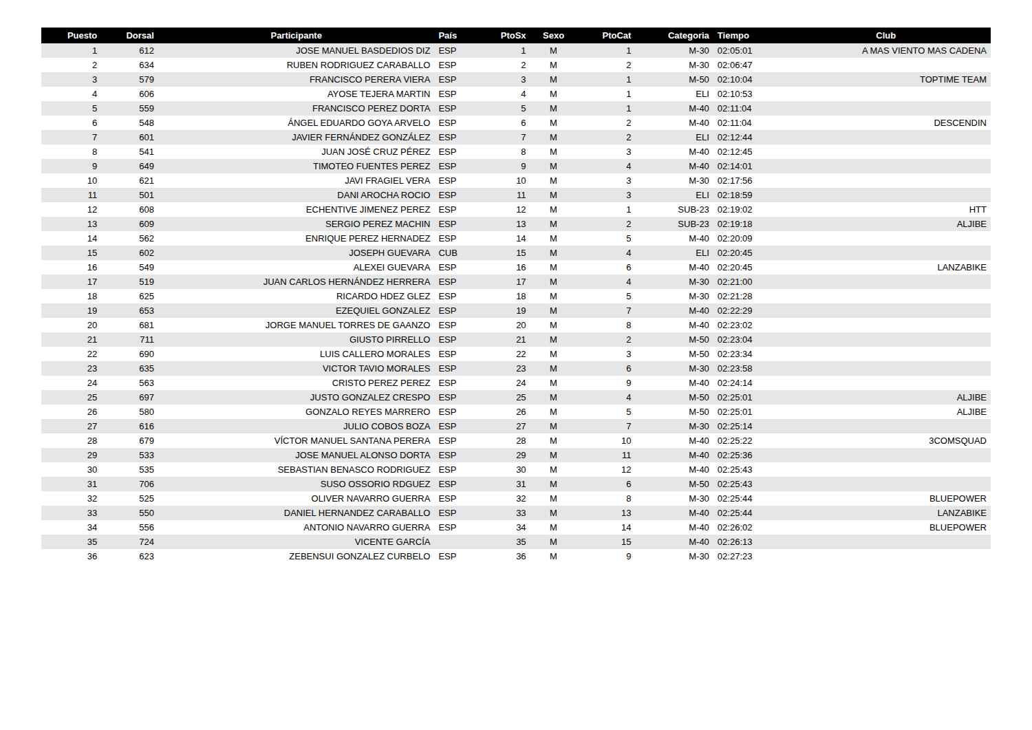| Puesto | Dorsal | Participante | País | PtoSx | Sexo | PtoCat | Categoria | Tiempo | Club |
| --- | --- | --- | --- | --- | --- | --- | --- | --- | --- |
| 1 | 612 | JOSE MANUEL BASDEDIOS DIZ | ESP | 1 | M | 1 | M-30 | 02:05:01 | A MAS VIENTO MAS CADENA |
| 2 | 634 | RUBEN RODRIGUEZ CARABALLO | ESP | 2 | M | 2 | M-30 | 02:06:47 | |
| 3 | 579 | FRANCISCO PERERA VIERA | ESP | 3 | M | 1 | M-50 | 02:10:04 | TOPTIME TEAM |
| 4 | 606 | AYOSE TEJERA MARTIN | ESP | 4 | M | 1 | ELI | 02:10:53 | |
| 5 | 559 | FRANCISCO PEREZ DORTA | ESP | 5 | M | 1 | M-40 | 02:11:04 | |
| 6 | 548 | ÁNGEL EDUARDO GOYA ARVELO | ESP | 6 | M | 2 | M-40 | 02:11:04 | DESCENDIN |
| 7 | 601 | JAVIER FERNÁNDEZ GONZÁLEZ | ESP | 7 | M | 2 | ELI | 02:12:44 | |
| 8 | 541 | JUAN JOSÉ CRUZ PÉREZ | ESP | 8 | M | 3 | M-40 | 02:12:45 | |
| 9 | 649 | TIMOTEO FUENTES PEREZ | ESP | 9 | M | 4 | M-40 | 02:14:01 | |
| 10 | 621 | JAVI FRAGIEL VERA | ESP | 10 | M | 3 | M-30 | 02:17:56 | |
| 11 | 501 | DANI AROCHA ROCIO | ESP | 11 | M | 3 | ELI | 02:18:59 | |
| 12 | 608 | ECHENTIVE JIMENEZ PEREZ | ESP | 12 | M | 1 | SUB-23 | 02:19:02 | HTT |
| 13 | 609 | SERGIO PEREZ MACHIN | ESP | 13 | M | 2 | SUB-23 | 02:19:18 | ALJIBE |
| 14 | 562 | ENRIQUE PEREZ HERNADEZ | ESP | 14 | M | 5 | M-40 | 02:20:09 | |
| 15 | 602 | JOSEPH GUEVARA | CUB | 15 | M | 4 | ELI | 02:20:45 | |
| 16 | 549 | ALEXEI GUEVARA | ESP | 16 | M | 6 | M-40 | 02:20:45 | LANZABIKE |
| 17 | 519 | JUAN CARLOS HERNÁNDEZ HERRERA | ESP | 17 | M | 4 | M-30 | 02:21:00 | |
| 18 | 625 | RICARDO HDEZ GLEZ | ESP | 18 | M | 5 | M-30 | 02:21:28 | |
| 19 | 653 | EZEQUIEL GONZALEZ | ESP | 19 | M | 7 | M-40 | 02:22:29 | |
| 20 | 681 | JORGE MANUEL TORRES DE GAANZO | ESP | 20 | M | 8 | M-40 | 02:23:02 | |
| 21 | 711 | GIUSTO PIRRELLO | ESP | 21 | M | 2 | M-50 | 02:23:04 | |
| 22 | 690 | LUIS CALLERO MORALES | ESP | 22 | M | 3 | M-50 | 02:23:34 | |
| 23 | 635 | VICTOR TAVIO MORALES | ESP | 23 | M | 6 | M-30 | 02:23:58 | |
| 24 | 563 | CRISTO PEREZ PEREZ | ESP | 24 | M | 9 | M-40 | 02:24:14 | |
| 25 | 697 | JUSTO GONZALEZ CRESPO | ESP | 25 | M | 4 | M-50 | 02:25:01 | ALJIBE |
| 26 | 580 | GONZALO REYES MARRERO | ESP | 26 | M | 5 | M-50 | 02:25:01 | ALJIBE |
| 27 | 616 | JULIO COBOS BOZA | ESP | 27 | M | 7 | M-30 | 02:25:14 | |
| 28 | 679 | VÍCTOR MANUEL SANTANA PERERA | ESP | 28 | M | 10 | M-40 | 02:25:22 | 3COMSQUAD |
| 29 | 533 | JOSE MANUEL ALONSO DORTA | ESP | 29 | M | 11 | M-40 | 02:25:36 | |
| 30 | 535 | SEBASTIAN BENASCO RODRIGUEZ | ESP | 30 | M | 12 | M-40 | 02:25:43 | |
| 31 | 706 | SUSO OSSORIO RDGUEZ | ESP | 31 | M | 6 | M-50 | 02:25:43 | |
| 32 | 525 | OLIVER NAVARRO GUERRA | ESP | 32 | M | 8 | M-30 | 02:25:44 | BLUEPOWER |
| 33 | 550 | DANIEL HERNANDEZ CARABALLO | ESP | 33 | M | 13 | M-40 | 02:25:44 | LANZABIKE |
| 34 | 556 | ANTONIO NAVARRO GUERRA | ESP | 34 | M | 14 | M-40 | 02:26:02 | BLUEPOWER |
| 35 | 724 | VICENTE GARCÍA | | 35 | M | 15 | M-40 | 02:26:13 | |
| 36 | 623 | ZEBENSUI GONZALEZ CURBELO | ESP | 36 | M | 9 | M-30 | 02:27:23 | |